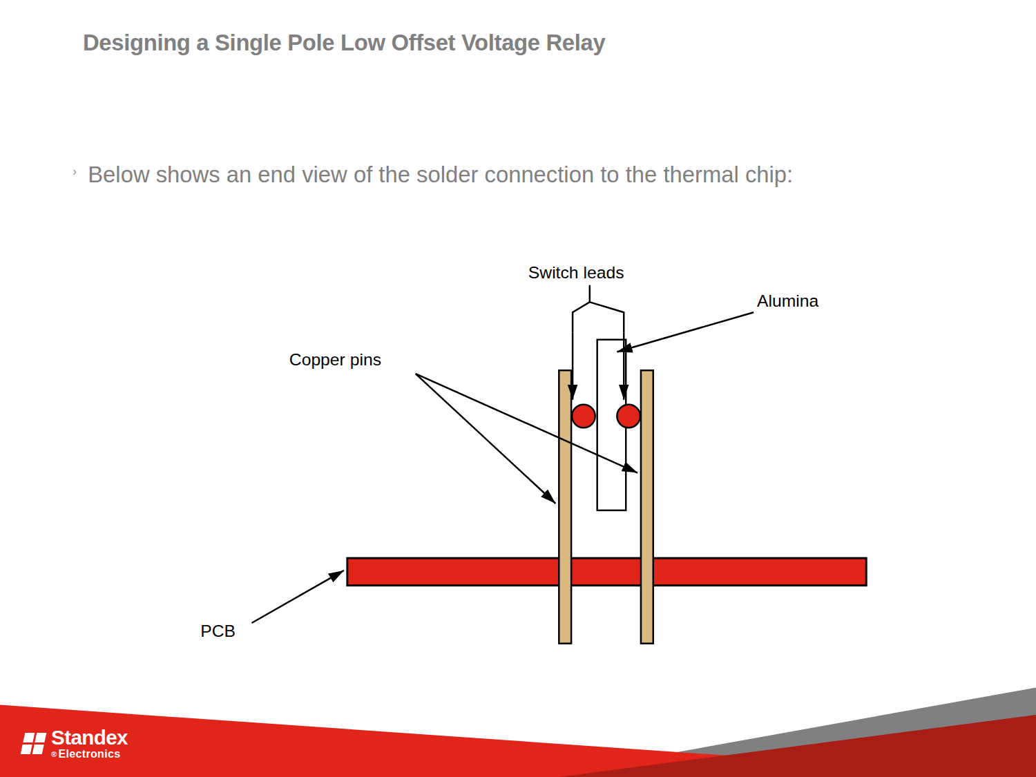Designing a Single Pole Low Offset Voltage Relay
›
Below shows an end view of the solder connection to the thermal chip:
Switch leads Alumina Copper pins PCB
Standex
®Electronics